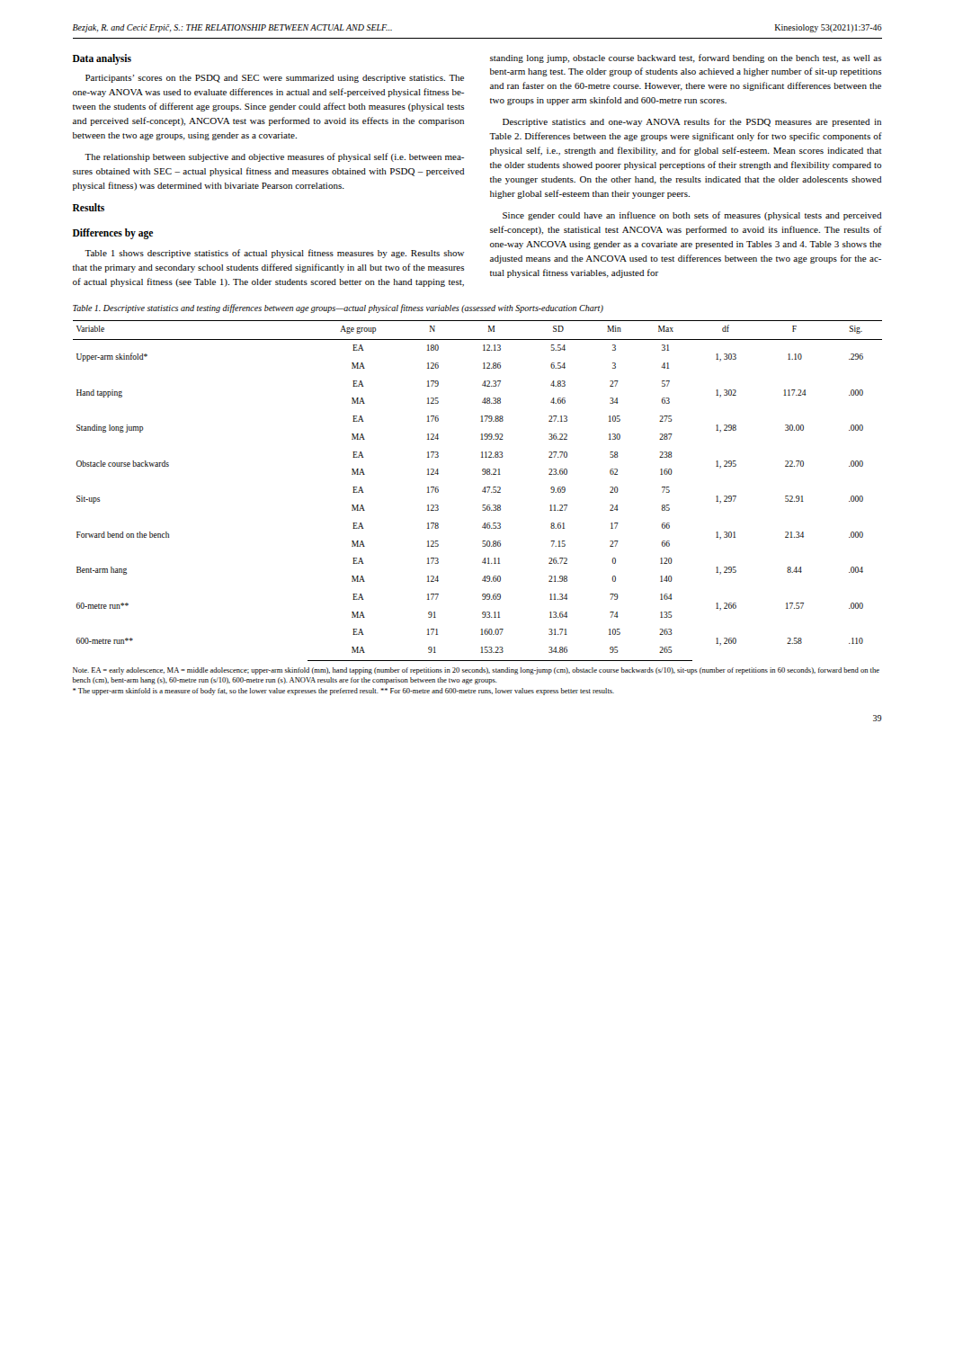Bezjak, R. and Cecić Erpič, S.: THE RELATIONSHIP BETWEEN ACTUAL AND SELF...
Kinesiology 53(2021)1:37-46
Data analysis
Participants’ scores on the PSDQ and SEC were summarized using descriptive statistics. The one-way ANOVA was used to evaluate differences in actual and self-perceived physical fitness between the students of different age groups. Since gender could affect both measures (physical tests and perceived self-concept), ANCOVA test was performed to avoid its effects in the comparison between the two age groups, using gender as a covariate.
The relationship between subjective and objective measures of physical self (i.e. between measures obtained with SEC – actual physical fitness and measures obtained with PSDQ – perceived physical fitness) was determined with bivariate Pearson correlations.
Results
Differences by age
Table 1 shows descriptive statistics of actual physical fitness measures by age. Results show that the primary and secondary school students differed significantly in all but two of the measures of actual physical fitness (see Table 1). The older students scored better on the hand tapping test, standing long jump, obstacle course backward test, forward bending on the bench test, as well as bent-arm hang test. The older group of students also achieved a higher number of sit-up repetitions and ran faster on the 60-metre course. However, there were no significant differences between the two groups in upper arm skinfold and 600-metre run scores.
Descriptive statistics and one-way ANOVA results for the PSDQ measures are presented in Table 2. Differences between the age groups were significant only for two specific components of physical self, i.e., strength and flexibility, and for global self-esteem. Mean scores indicated that the older students showed poorer physical perceptions of their strength and flexibility compared to the younger students. On the other hand, the results indicated that the older adolescents showed higher global self-esteem than their younger peers.
Since gender could have an influence on both sets of measures (physical tests and perceived self-concept), the statistical test ANCOVA was performed to avoid its influence. The results of one-way ANCOVA using gender as a covariate are presented in Tables 3 and 4. Table 3 shows the adjusted means and the ANCOVA used to test differences between the two age groups for the actual physical fitness variables, adjusted for
Table 1. Descriptive statistics and testing differences between age groups—actual physical fitness variables (assessed with Sports-education Chart)
| Variable | Age group | N | M | SD | Min | Max | df | F | Sig. |
| --- | --- | --- | --- | --- | --- | --- | --- | --- | --- |
| Upper-arm skinfold* | EA | 180 | 12.13 | 5.54 | 3 | 31 | 1, 303 | 1.10 | .296 |
| MA | 126 | 12.86 | 6.54 | 3 | 41 |
| Hand tapping | EA | 179 | 42.37 | 4.83 | 27 | 57 | 1, 302 | 117.24 | .000 |
| MA | 125 | 48.38 | 4.66 | 34 | 63 |
| Standing long jump | EA | 176 | 179.88 | 27.13 | 105 | 275 | 1, 298 | 30.00 | .000 |
| MA | 124 | 199.92 | 36.22 | 130 | 287 |
| Obstacle course backwards | EA | 173 | 112.83 | 27.70 | 58 | 238 | 1, 295 | 22.70 | .000 |
| MA | 124 | 98.21 | 23.60 | 62 | 160 |
| Sit-ups | EA | 176 | 47.52 | 9.69 | 20 | 75 | 1, 297 | 52.91 | .000 |
| MA | 123 | 56.38 | 11.27 | 24 | 85 |
| Forward bend on the bench | EA | 178 | 46.53 | 8.61 | 17 | 66 | 1, 301 | 21.34 | .000 |
| MA | 125 | 50.86 | 7.15 | 27 | 66 |
| Bent-arm hang | EA | 173 | 41.11 | 26.72 | 0 | 120 | 1, 295 | 8.44 | .004 |
| MA | 124 | 49.60 | 21.98 | 0 | 140 |
| 60-metre run** | EA | 177 | 99.69 | 11.34 | 79 | 164 | 1, 266 | 17.57 | .000 |
| MA | 91 | 93.11 | 13.64 | 74 | 135 |
| 600-metre run** | EA | 171 | 160.07 | 31.71 | 105 | 263 | 1, 260 | 2.58 | .110 |
| MA | 91 | 153.23 | 34.86 | 95 | 265 |
Note. EA = early adolescence, MA = middle adolescence; upper-arm skinfold (mm), hand tapping (number of repetitions in 20 seconds), standing long-jump (cm), obstacle course backwards (s/10), sit-ups (number of repetitions in 60 seconds), forward bend on the bench (cm), bent-arm hang (s), 60-metre run (s/10), 600-metre run (s). ANOVA results are for the comparison between the two age groups.
* The upper-arm skinfold is a measure of body fat, so the lower value expresses the preferred result. ** For 60-metre and 600-metre runs, lower values express better test results.
39